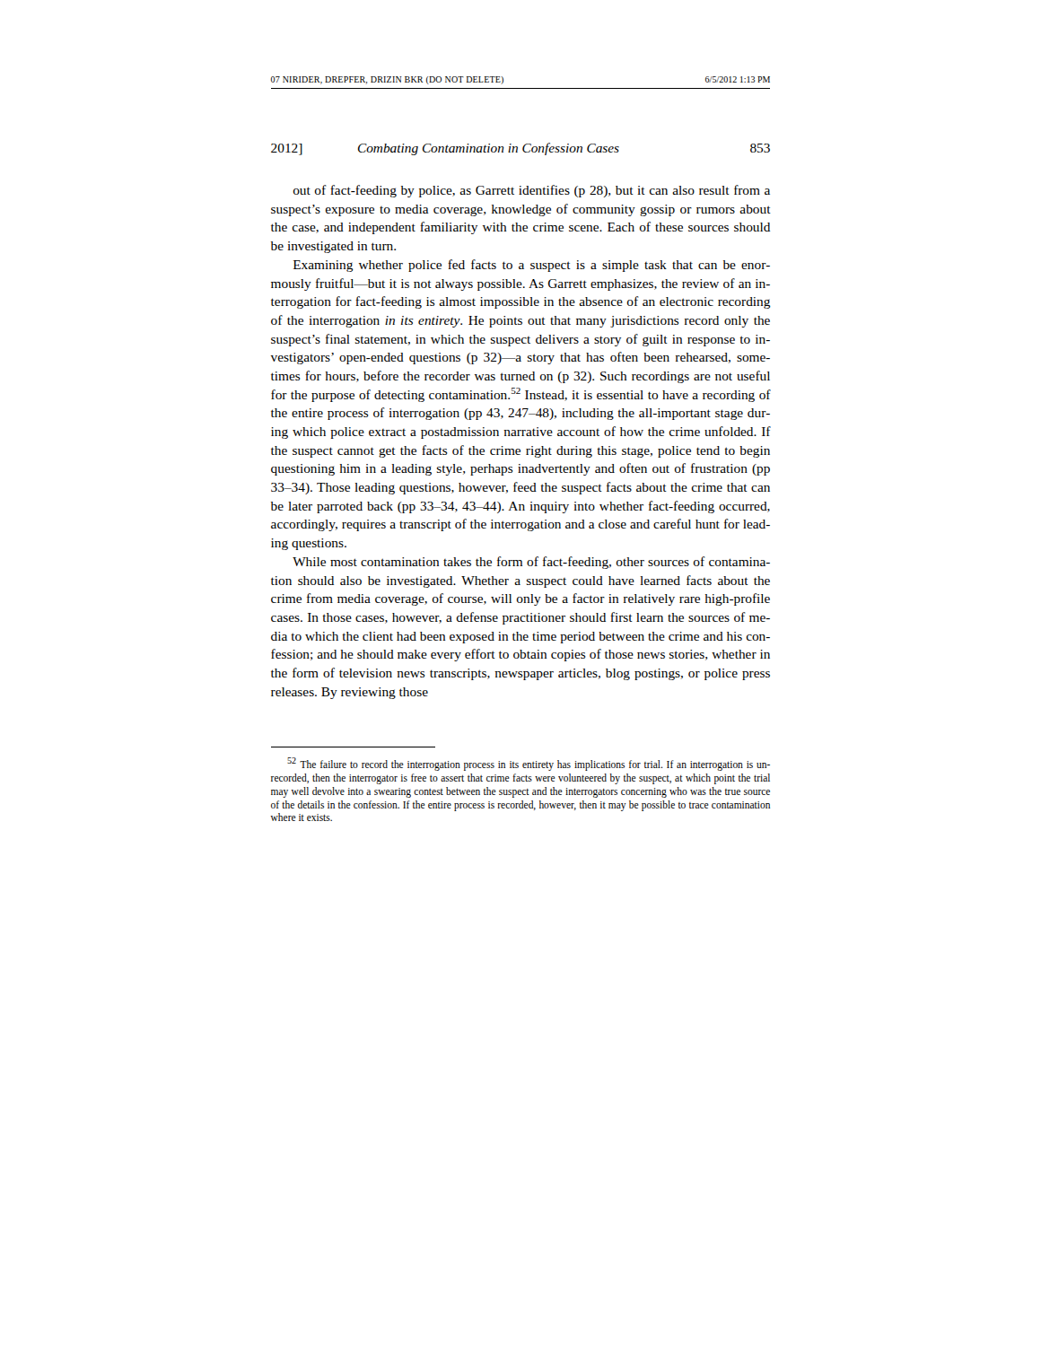07 Nirider, Drepfer, Drizin BKR (Do Not Delete) 6/5/2012 1:13 PM
2012] Combating Contamination in Confession Cases 853
out of fact-feeding by police, as Garrett identifies (p 28), but it can also result from a suspect’s exposure to media coverage, knowledge of community gossip or rumors about the case, and independent familiarity with the crime scene. Each of these sources should be investigated in turn.
Examining whether police fed facts to a suspect is a simple task that can be enormously fruitful—but it is not always possible. As Garrett emphasizes, the review of an interrogation for fact-feeding is almost impossible in the absence of an electronic recording of the interrogation in its entirety. He points out that many jurisdictions record only the suspect’s final statement, in which the suspect delivers a story of guilt in response to investigators’ open-ended questions (p 32)—a story that has often been rehearsed, sometimes for hours, before the recorder was turned on (p 32). Such recordings are not useful for the purpose of detecting contamination.52 Instead, it is essential to have a recording of the entire process of interrogation (pp 43, 247–48), including the all-important stage during which police extract a postadmission narrative account of how the crime unfolded. If the suspect cannot get the facts of the crime right during this stage, police tend to begin questioning him in a leading style, perhaps inadvertently and often out of frustration (pp 33–34). Those leading questions, however, feed the suspect facts about the crime that can be later parroted back (pp 33–34, 43–44). An inquiry into whether fact-feeding occurred, accordingly, requires a transcript of the interrogation and a close and careful hunt for leading questions.
While most contamination takes the form of fact-feeding, other sources of contamination should also be investigated. Whether a suspect could have learned facts about the crime from media coverage, of course, will only be a factor in relatively rare high-profile cases. In those cases, however, a defense practitioner should first learn the sources of media to which the client had been exposed in the time period between the crime and his confession; and he should make every effort to obtain copies of those news stories, whether in the form of television news transcripts, newspaper articles, blog postings, or police press releases. By reviewing those
52 The failure to record the interrogation process in its entirety has implications for trial. If an interrogation is unrecorded, then the interrogator is free to assert that crime facts were volunteered by the suspect, at which point the trial may well devolve into a swearing contest between the suspect and the interrogators concerning who was the true source of the details in the confession. If the entire process is recorded, however, then it may be possible to trace contamination where it exists.